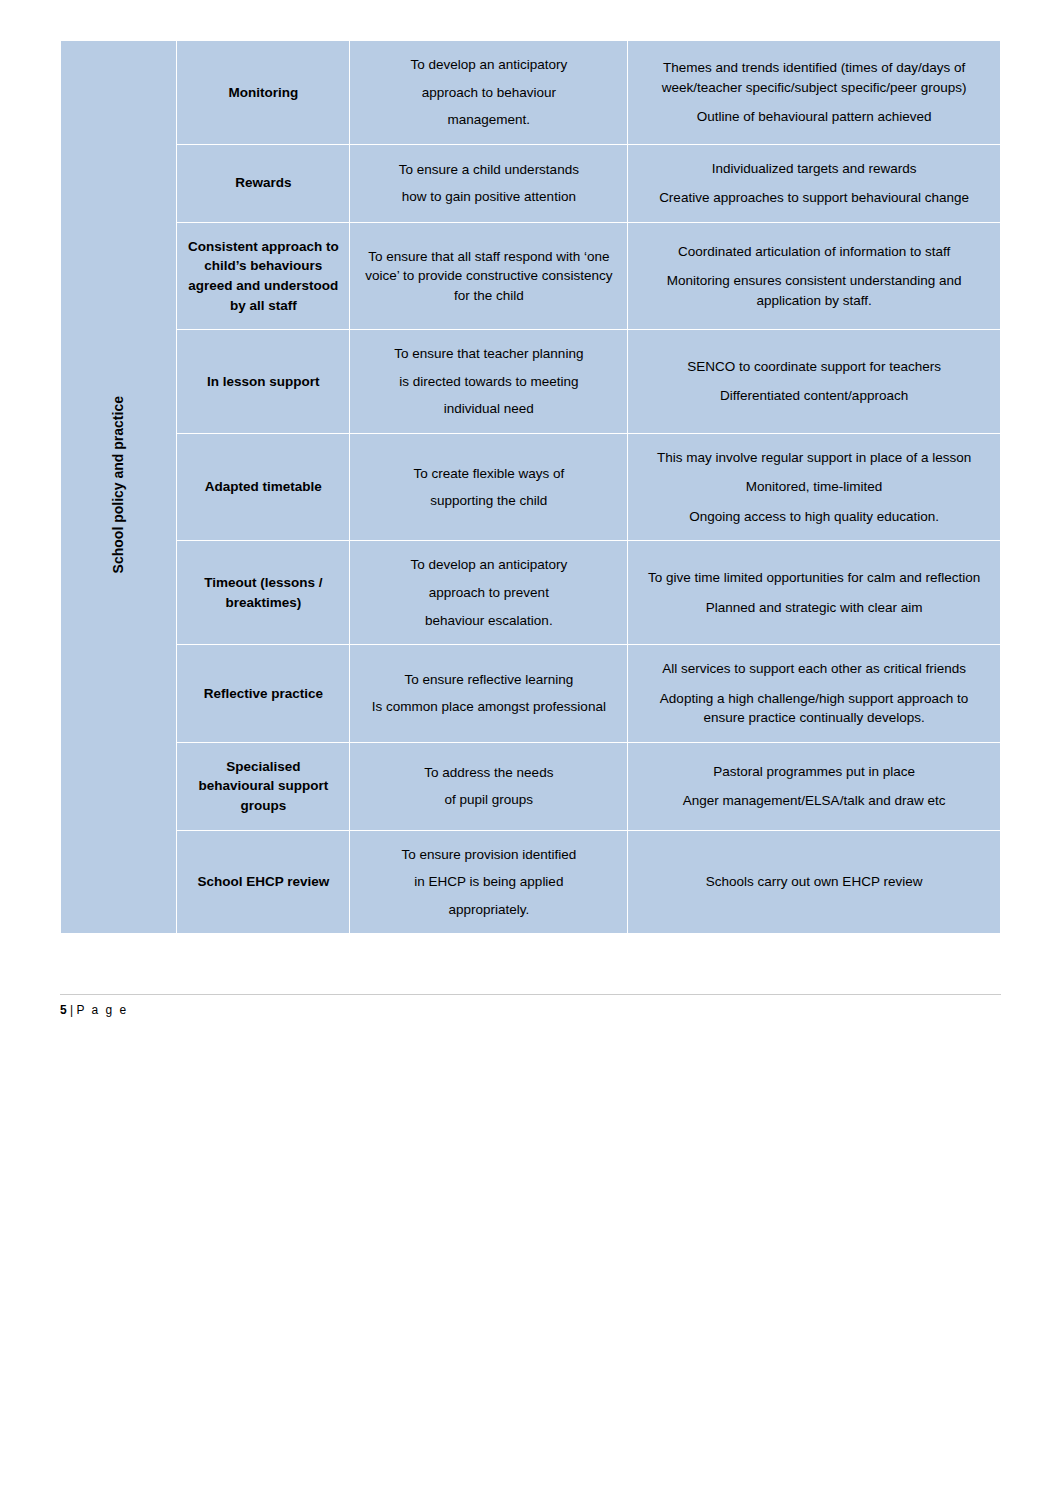| School policy and practice | Monitoring | To develop an anticipatory approach to behaviour management. | Themes and trends identified (times of day/days of week/teacher specific/subject specific/peer groups) Outline of behavioural pattern achieved |
| Rewards | To ensure a child understands how to gain positive attention | Individualized targets and rewards Creative approaches to support behavioural change |
| Consistent approach to child’s behaviours agreed and understood by all staff | To ensure that all staff respond with ‘one voice’ to provide constructive consistency for the child | Coordinated articulation of information to staff Monitoring ensures consistent understanding and application by staff. |
| In lesson support | To ensure that teacher planning is directed towards to meeting individual need | SENCO to coordinate support for teachers Differentiated content/approach |
| Adapted timetable | To create flexible ways of supporting the child | This may involve regular support in place of a lesson Monitored, time-limited Ongoing access to high quality education. |
| Timeout (lessons / breaktimes) | To develop an anticipatory approach to prevent behaviour escalation. | To give time limited opportunities for calm and reflection Planned and strategic with clear aim |
| Reflective practice | To ensure reflective learning Is common place amongst professional | All services to support each other as critical friends Adopting a high challenge/high support approach to ensure practice continually develops. |
| Specialised behavioural support groups | To address the needs of pupil groups | Pastoral programmes put in place Anger management/ELSA/talk and draw etc |
| School EHCP review | To ensure provision identified in EHCP is being applied appropriately. | Schools carry out own EHCP review |
5 | P a g e